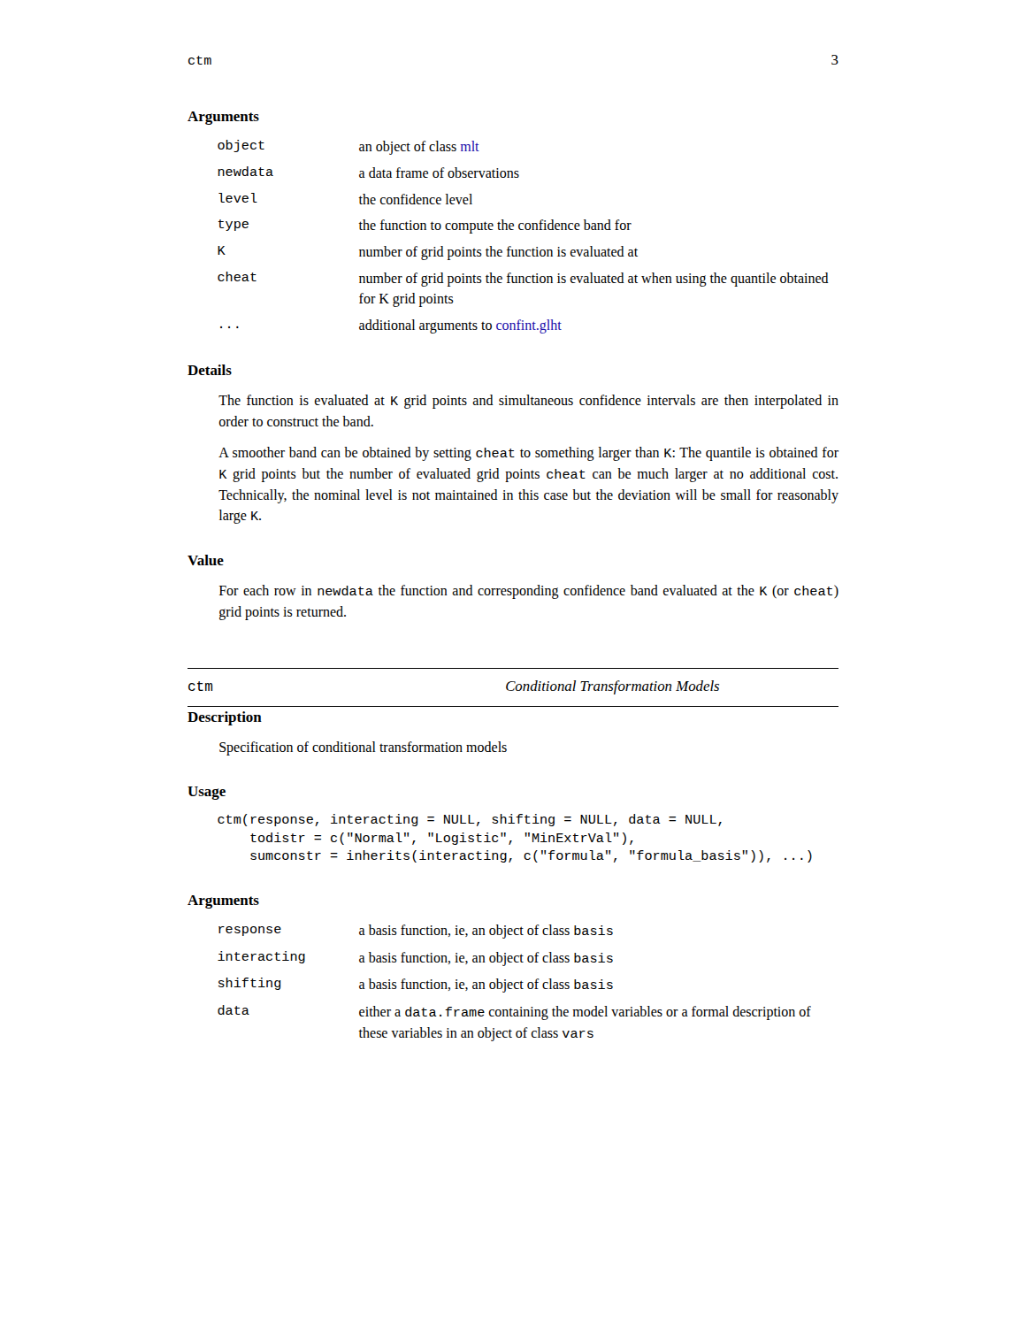ctm 3
Arguments
object
an object of class mlt
newdata
a data frame of observations
level
the confidence level
type
the function to compute the confidence band for
K
number of grid points the function is evaluated at
cheat
number of grid points the function is evaluated at when using the quantile obtained for K grid points
...
additional arguments to confint.glht
Details
The function is evaluated at K grid points and simultaneous confidence intervals are then interpolated in order to construct the band.
A smoother band can be obtained by setting cheat to something larger than K: The quantile is obtained for K grid points but the number of evaluated grid points cheat can be much larger at no additional cost. Technically, the nominal level is not maintained in this case but the deviation will be small for reasonably large K.
Value
For each row in newdata the function and corresponding confidence band evaluated at the K (or cheat) grid points is returned.
ctm Conditional Transformation Models
Description
Specification of conditional transformation models
Usage
ctm(response, interacting = NULL, shifting = NULL, data = NULL,
    todistr = c("Normal", "Logistic", "MinExtrVal"),
    sumconstr = inherits(interacting, c("formula", "formula_basis")), ...)
Arguments
response
a basis function, ie, an object of class basis
interacting
a basis function, ie, an object of class basis
shifting
a basis function, ie, an object of class basis
data
either a data.frame containing the model variables or a formal description of these variables in an object of class vars